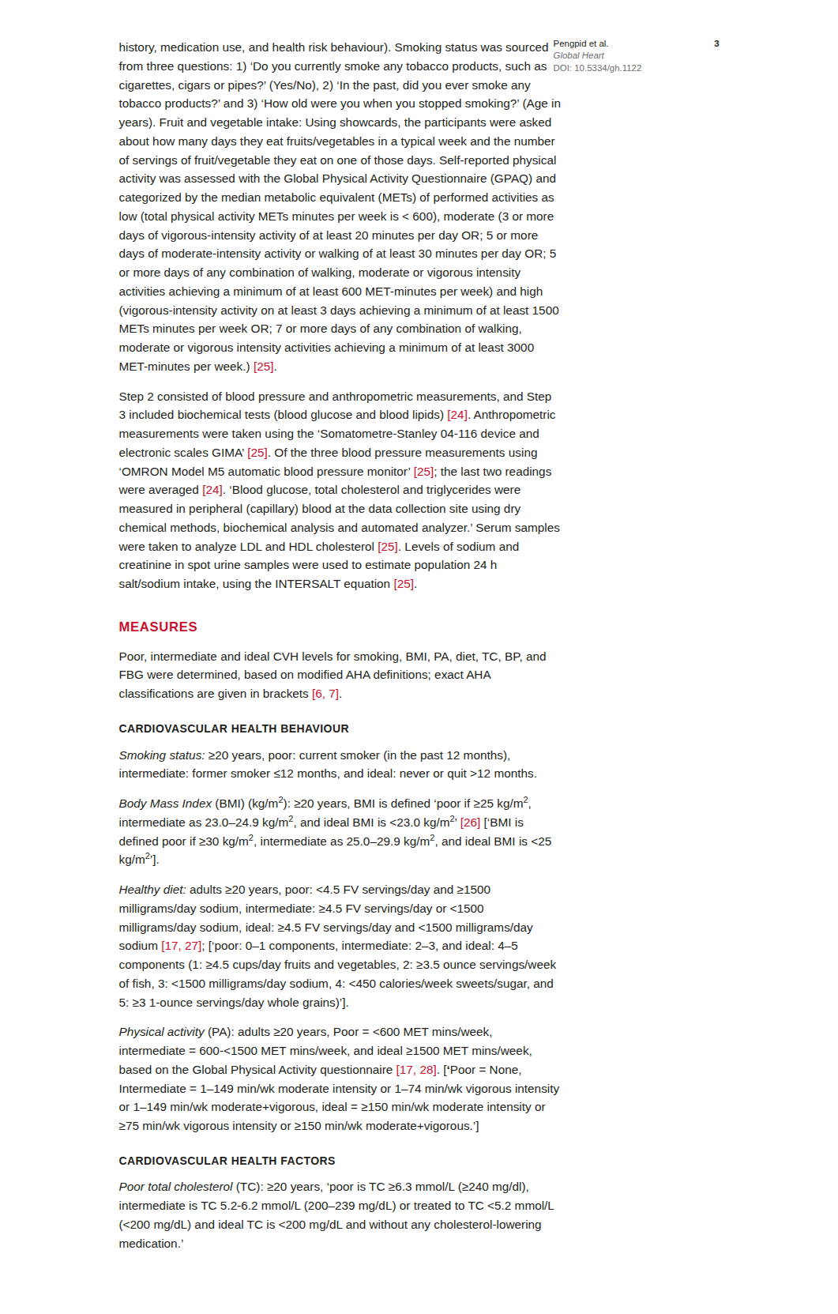3
Pengpid et al.
Global Heart
DOI: 10.5334/gh.1122
history, medication use, and health risk behaviour). Smoking status was sourced from three questions: 1) ‘Do you currently smoke any tobacco products, such as cigarettes, cigars or pipes?’ (Yes/No), 2) ‘In the past, did you ever smoke any tobacco products?’ and 3) ‘How old were you when you stopped smoking?’ (Age in years). Fruit and vegetable intake: Using showcards, the participants were asked about how many days they eat fruits/vegetables in a typical week and the number of servings of fruit/vegetable they eat on one of those days. Self-reported physical activity was assessed with the Global Physical Activity Questionnaire (GPAQ) and categorized by the median metabolic equivalent (METs) of performed activities as low (total physical activity METs minutes per week is < 600), moderate (3 or more days of vigorous-intensity activity of at least 20 minutes per day OR; 5 or more days of moderate-intensity activity or walking of at least 30 minutes per day OR; 5 or more days of any combination of walking, moderate or vigorous intensity activities achieving a minimum of at least 600 MET-minutes per week) and high (vigorous-intensity activity on at least 3 days achieving a minimum of at least 1500 METs minutes per week OR; 7 or more days of any combination of walking, moderate or vigorous intensity activities achieving a minimum of at least 3000 MET-minutes per week.) [25].
Step 2 consisted of blood pressure and anthropometric measurements, and Step 3 included biochemical tests (blood glucose and blood lipids) [24]. Anthropometric measurements were taken using the ‘Somatometre-Stanley 04-116 device and electronic scales GIMA’ [25]. Of the three blood pressure measurements using ‘OMRON Model M5 automatic blood pressure monitor’ [25]; the last two readings were averaged [24]. ‘Blood glucose, total cholesterol and triglycerides were measured in peripheral (capillary) blood at the data collection site using dry chemical methods, biochemical analysis and automated analyzer.’ Serum samples were taken to analyze LDL and HDL cholesterol [25]. Levels of sodium and creatinine in spot urine samples were used to estimate population 24 h salt/sodium intake, using the INTERSALT equation [25].
MEASURES
Poor, intermediate and ideal CVH levels for smoking, BMI, PA, diet, TC, BP, and FBG were determined, based on modified AHA definitions; exact AHA classifications are given in brackets [6, 7].
CARDIOVASCULAR HEALTH BEHAVIOUR
Smoking status: ≥20 years, poor: current smoker (in the past 12 months), intermediate: former smoker ≤12 months, and ideal: never or quit >12 months.
Body Mass Index (BMI) (kg/m2): ≥20 years, BMI is defined ‘poor if ≥25 kg/m2, intermediate as 23.0–24.9 kg/m2, and ideal BMI is <23.0 kg/m2’ [26] [‘BMI is defined poor if ≥30 kg/m2, intermediate as 25.0–29.9 kg/m2, and ideal BMI is <25 kg/m2’].
Healthy diet: adults ≥20 years, poor: <4.5 FV servings/day and ≥1500 milligrams/day sodium, intermediate: ≥4.5 FV servings/day or <1500 milligrams/day sodium, ideal: ≥4.5 FV servings/day and <1500 milligrams/day sodium [17, 27]; [‘poor: 0–1 components, intermediate: 2–3, and ideal: 4–5 components (1: ≥4.5 cups/day fruits and vegetables, 2: ≥3.5 ounce servings/week of fish, 3: <1500 milligrams/day sodium, 4: <450 calories/week sweets/sugar, and 5: ≥3 1-ounce servings/day whole grains)’].
Physical activity (PA): adults ≥20 years, Poor = <600 MET mins/week, intermediate = 600-<1500 MET mins/week, and ideal ≥1500 MET mins/week, based on the Global Physical Activity questionnaire [17, 28]. [‘Poor = None, Intermediate = 1–149 min/wk moderate intensity or 1–74 min/wk vigorous intensity or 1–149 min/wk moderate+vigorous, ideal = ≥150 min/wk moderate intensity or ≥75 min/wk vigorous intensity or ≥150 min/wk moderate+vigorous.’]
CARDIOVASCULAR HEALTH FACTORS
Poor total cholesterol (TC): ≥20 years, ‘poor is TC ≥6.3 mmol/L (≥240 mg/dl), intermediate is TC 5.2-6.2 mmol/L (200–239 mg/dL) or treated to TC <5.2 mmol/L (<200 mg/dL) and ideal TC is <200 mg/dL and without any cholesterol-lowering medication.’